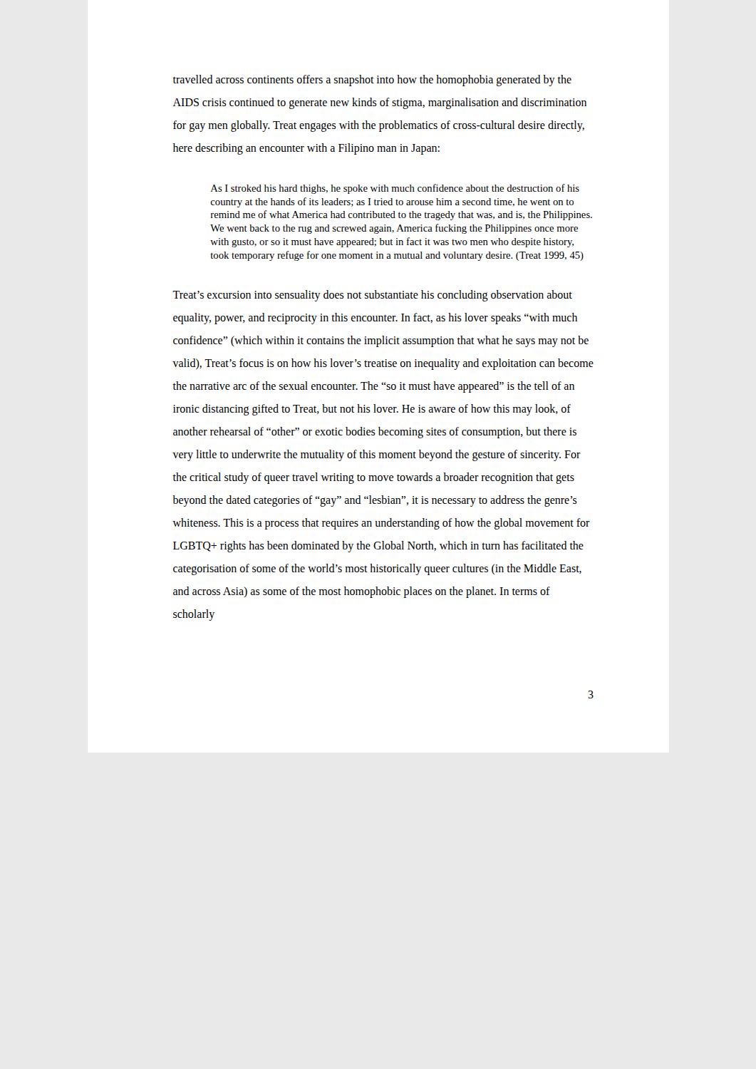travelled across continents offers a snapshot into how the homophobia generated by the AIDS crisis continued to generate new kinds of stigma, marginalisation and discrimination for gay men globally. Treat engages with the problematics of cross-cultural desire directly, here describing an encounter with a Filipino man in Japan:
As I stroked his hard thighs, he spoke with much confidence about the destruction of his country at the hands of its leaders; as I tried to arouse him a second time, he went on to remind me of what America had contributed to the tragedy that was, and is, the Philippines. We went back to the rug and screwed again, America fucking the Philippines once more with gusto, or so it must have appeared; but in fact it was two men who despite history, took temporary refuge for one moment in a mutual and voluntary desire. (Treat 1999, 45)
Treat’s excursion into sensuality does not substantiate his concluding observation about equality, power, and reciprocity in this encounter. In fact, as his lover speaks “with much confidence” (which within it contains the implicit assumption that what he says may not be valid), Treat’s focus is on how his lover’s treatise on inequality and exploitation can become the narrative arc of the sexual encounter. The “so it must have appeared” is the tell of an ironic distancing gifted to Treat, but not his lover. He is aware of how this may look, of another rehearsal of “other” or exotic bodies becoming sites of consumption, but there is very little to underwrite the mutuality of this moment beyond the gesture of sincerity. For the critical study of queer travel writing to move towards a broader recognition that gets beyond the dated categories of “gay” and “lesbian”, it is necessary to address the genre’s whiteness. This is a process that requires an understanding of how the global movement for LGBTQ+ rights has been dominated by the Global North, which in turn has facilitated the categorisation of some of the world’s most historically queer cultures (in the Middle East, and across Asia) as some of the most homophobic places on the planet. In terms of scholarly
3